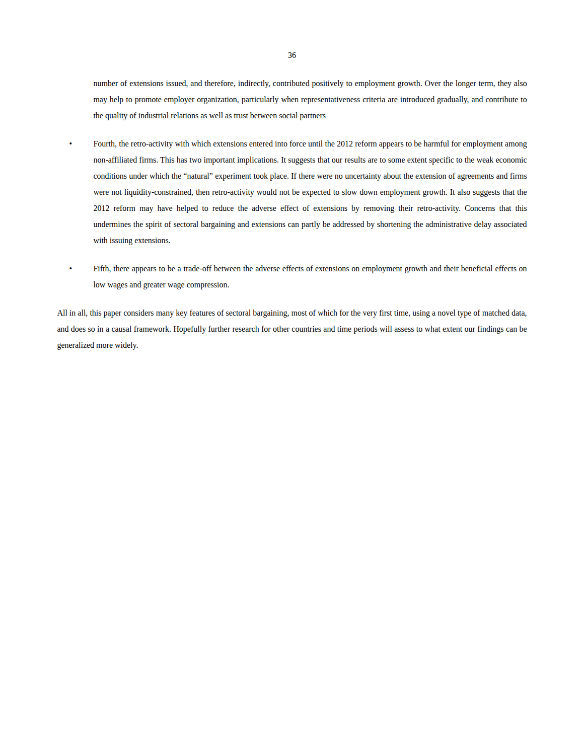36
number of extensions issued, and therefore, indirectly, contributed positively to employment growth. Over the longer term, they also may help to promote employer organization, particularly when representativeness criteria are introduced gradually, and contribute to the quality of industrial relations as well as trust between social partners
Fourth, the retro-activity with which extensions entered into force until the 2012 reform appears to be harmful for employment among non-affiliated firms. This has two important implications. It suggests that our results are to some extent specific to the weak economic conditions under which the “natural” experiment took place. If there were no uncertainty about the extension of agreements and firms were not liquidity-constrained, then retro-activity would not be expected to slow down employment growth. It also suggests that the 2012 reform may have helped to reduce the adverse effect of extensions by removing their retro-activity. Concerns that this undermines the spirit of sectoral bargaining and extensions can partly be addressed by shortening the administrative delay associated with issuing extensions.
Fifth, there appears to be a trade-off between the adverse effects of extensions on employment growth and their beneficial effects on low wages and greater wage compression.
All in all, this paper considers many key features of sectoral bargaining, most of which for the very first time, using a novel type of matched data, and does so in a causal framework. Hopefully further research for other countries and time periods will assess to what extent our findings can be generalized more widely.